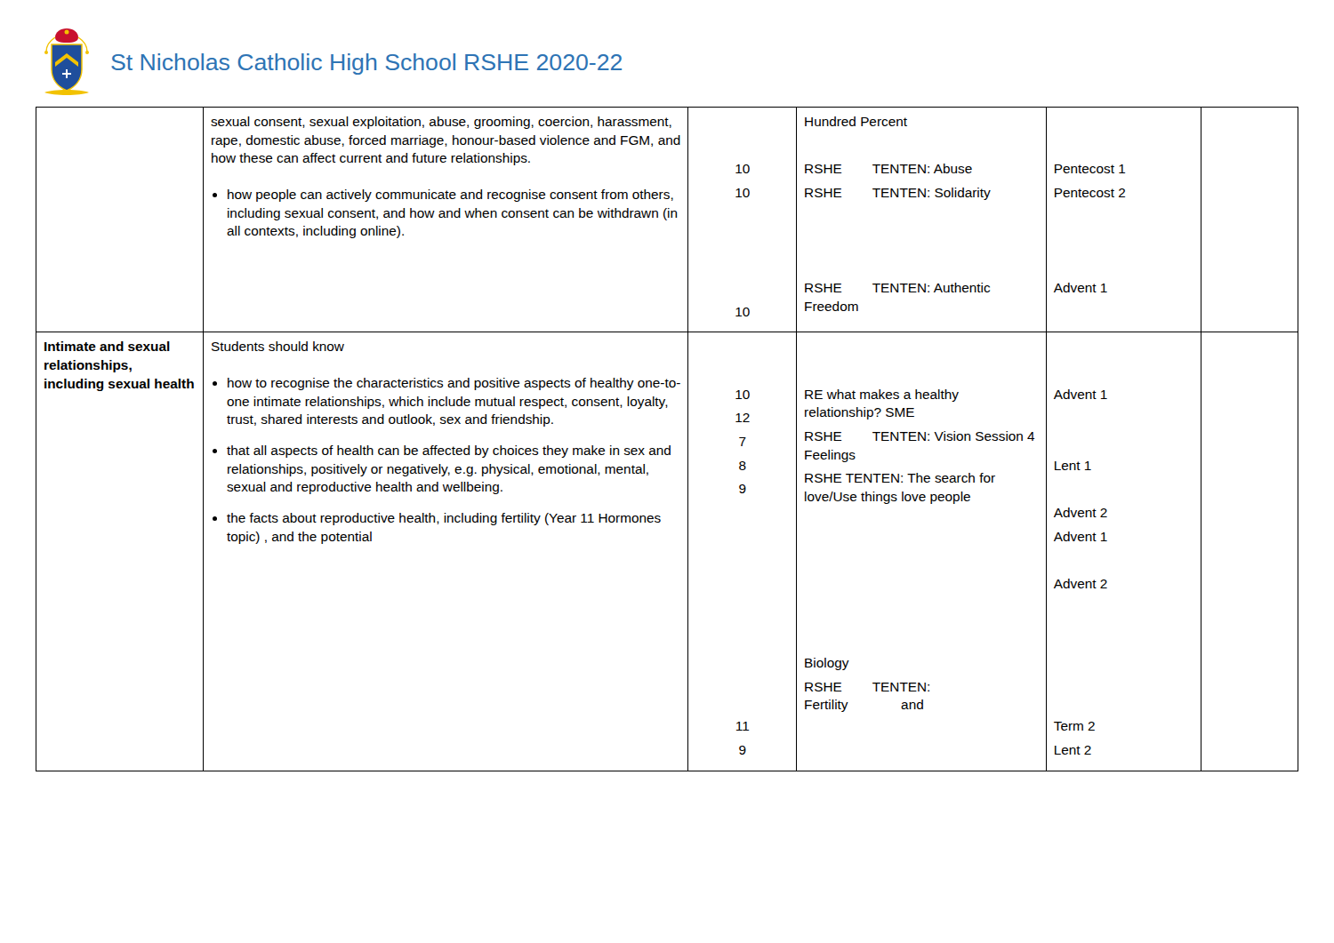St Nicholas Catholic High School RSHE 2020-22
| | sexual consent, sexual exploitation, abuse, grooming, coercion, harassment, rape, domestic abuse, forced marriage, honour-based violence and FGM, and how these can affect current and future relationships. how people can actively communicate and recognise consent from others, including sexual consent, and how and when consent can be withdrawn (in all contexts, including online). | 10 10 10 | Hundred Percent RSHE TENTEN: Abuse RSHE TENTEN: Solidarity RSHE TENTEN: Authentic Freedom | Pentecost 1 Pentecost 2 Advent 1 | |
| Intimate and sexual relationships, including sexual health | Students should know how to recognise the characteristics and positive aspects of healthy one-to-one intimate relationships, which include mutual respect, consent, loyalty, trust, shared interests and outlook, sex and friendship. that all aspects of health can be affected by choices they make in sex and relationships, positively or negatively, e.g. physical, emotional, mental, sexual and reproductive health and wellbeing. the facts about reproductive health, including fertility (Year 11 Hormones topic) , and the potential | 10 12 7 8 9 11 9 | RE what makes a healthy relationship? SME RSHE TENTEN: Vision Session 4 Feelings RSHE TENTEN: The search for love/Use things love people Biology RSHE TENTEN: Fertility and | Advent 1 Lent 1 Advent 2 Advent 1 Advent 2 Term 2 Lent 2 | |